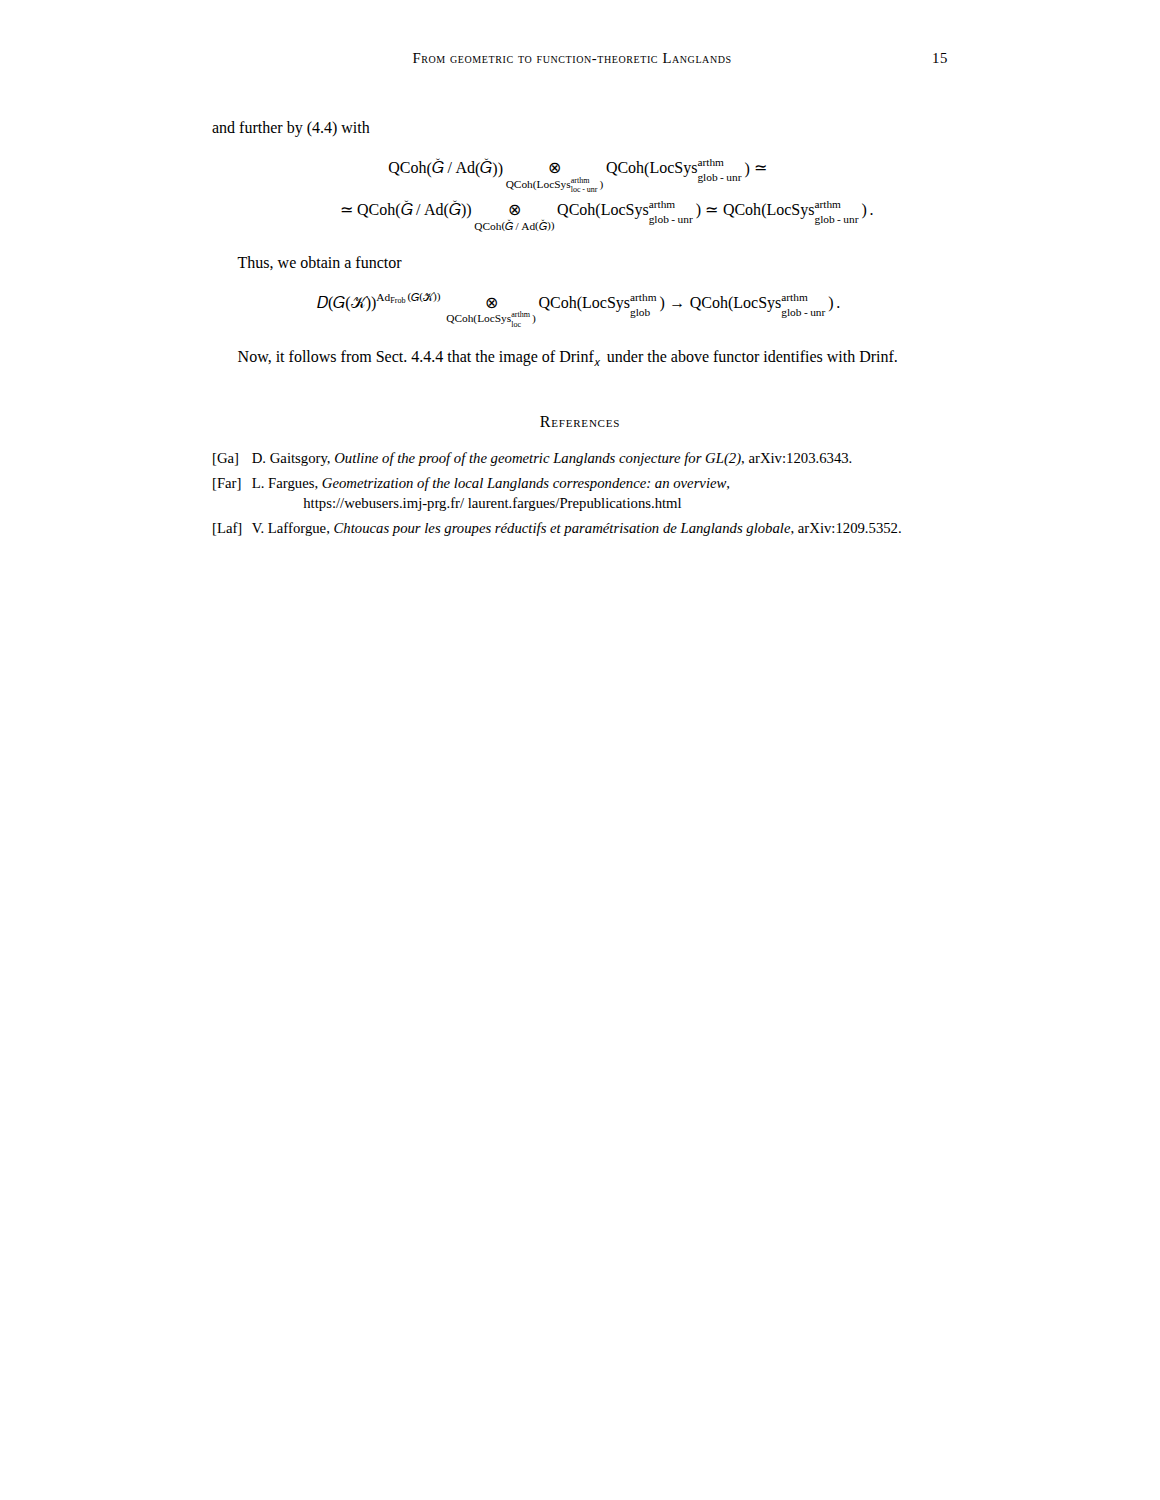From geometric to function-theoretic Langlands 15
and further by (4.4) with
QCoh(Gˇ/Ad(Gˇ)) ⊗ QCoh(LocSysloc-unrarthm) QCoh(LocSysglob-unrarthm) ≃
≃ QCoh(Gˇ/Ad(Gˇ)) ⊗ QCoh(Gˇ/Ad(Gˇ)) QCoh(LocSysglob-unrarthm) ≃ QCoh(LocSysglob-unrarthm) .
Thus, we obtain a functor
D(G(𝒦)) AdFrob(G(𝒦)) ⊗ QCoh(LocSyslocarthm) QCoh(LocSysglobarthm) → QCoh(LocSysglob-unrarthm) .
Now, it follows from Sect. 4.4.4 that the image of Drinfx under the above functor identifies with Drinf.
References
[Ga] D. Gaitsgory, Outline of the proof of the geometric Langlands conjecture for GL(2), arXiv:1203.6343.
[Far] L. Fargues, Geometrization of the local Langlands correspondence: an overview, https://webusers.imj-prg.fr/ laurent.fargues/Prepublications.html
[Laf] V. Lafforgue, Chtoucas pour les groupes réductifs et paramétrisation de Langlands globale, arXiv:1209.5352.